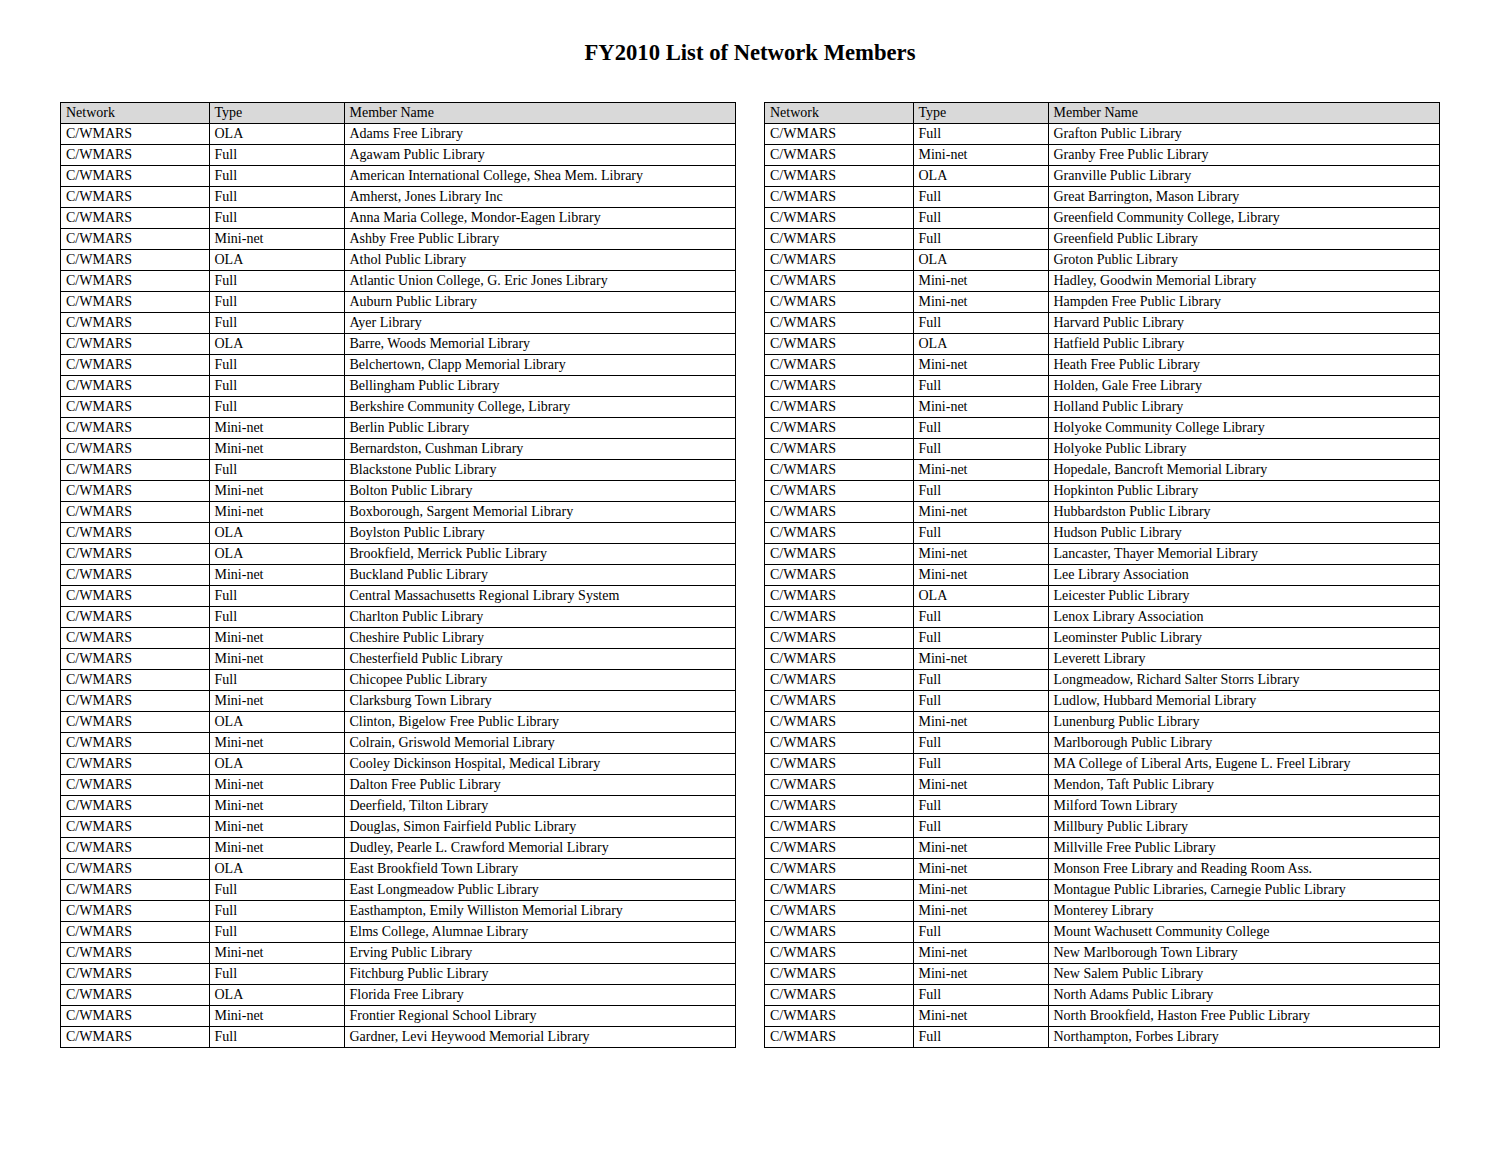FY2010 List of Network Members
| Network | Type | Member Name |
| --- | --- | --- |
| C/WMARS | OLA | Adams Free Library |
| C/WMARS | Full | Agawam Public Library |
| C/WMARS | Full | American International College, Shea Mem. Library |
| C/WMARS | Full | Amherst, Jones Library Inc |
| C/WMARS | Full | Anna Maria College, Mondor-Eagen Library |
| C/WMARS | Mini-net | Ashby Free Public Library |
| C/WMARS | OLA | Athol Public Library |
| C/WMARS | Full | Atlantic Union College, G. Eric Jones Library |
| C/WMARS | Full | Auburn Public Library |
| C/WMARS | Full | Ayer Library |
| C/WMARS | OLA | Barre, Woods Memorial Library |
| C/WMARS | Full | Belchertown, Clapp Memorial Library |
| C/WMARS | Full | Bellingham Public Library |
| C/WMARS | Full | Berkshire Community College, Library |
| C/WMARS | Mini-net | Berlin Public Library |
| C/WMARS | Mini-net | Bernardston, Cushman Library |
| C/WMARS | Full | Blackstone Public Library |
| C/WMARS | Mini-net | Bolton Public Library |
| C/WMARS | Mini-net | Boxborough, Sargent Memorial Library |
| C/WMARS | OLA | Boylston Public Library |
| C/WMARS | OLA | Brookfield, Merrick Public Library |
| C/WMARS | Mini-net | Buckland Public Library |
| C/WMARS | Full | Central Massachusetts Regional Library System |
| C/WMARS | Full | Charlton Public Library |
| C/WMARS | Mini-net | Cheshire Public Library |
| C/WMARS | Mini-net | Chesterfield Public Library |
| C/WMARS | Full | Chicopee Public Library |
| C/WMARS | Mini-net | Clarksburg Town Library |
| C/WMARS | OLA | Clinton, Bigelow Free Public Library |
| C/WMARS | Mini-net | Colrain, Griswold Memorial Library |
| C/WMARS | OLA | Cooley Dickinson Hospital, Medical Library |
| C/WMARS | Mini-net | Dalton Free Public Library |
| C/WMARS | Mini-net | Deerfield, Tilton Library |
| C/WMARS | Mini-net | Douglas, Simon Fairfield Public Library |
| C/WMARS | Mini-net | Dudley, Pearle L. Crawford Memorial Library |
| C/WMARS | OLA | East Brookfield Town Library |
| C/WMARS | Full | East Longmeadow Public Library |
| C/WMARS | Full | Easthampton, Emily Williston Memorial Library |
| C/WMARS | Full | Elms College, Alumnae Library |
| C/WMARS | Mini-net | Erving Public Library |
| C/WMARS | Full | Fitchburg Public Library |
| C/WMARS | OLA | Florida Free Library |
| C/WMARS | Mini-net | Frontier Regional School Library |
| C/WMARS | Full | Gardner, Levi Heywood Memorial Library |
| Network | Type | Member Name |
| --- | --- | --- |
| C/WMARS | Full | Grafton Public Library |
| C/WMARS | Mini-net | Granby Free Public Library |
| C/WMARS | OLA | Granville Public Library |
| C/WMARS | Full | Great Barrington, Mason Library |
| C/WMARS | Full | Greenfield Community College, Library |
| C/WMARS | Full | Greenfield Public Library |
| C/WMARS | OLA | Groton Public Library |
| C/WMARS | Mini-net | Hadley, Goodwin Memorial Library |
| C/WMARS | Mini-net | Hampden Free Public Library |
| C/WMARS | Full | Harvard Public Library |
| C/WMARS | OLA | Hatfield Public Library |
| C/WMARS | Mini-net | Heath Free Public Library |
| C/WMARS | Full | Holden, Gale Free Library |
| C/WMARS | Mini-net | Holland Public Library |
| C/WMARS | Full | Holyoke Community College Library |
| C/WMARS | Full | Holyoke Public Library |
| C/WMARS | Mini-net | Hopedale, Bancroft Memorial Library |
| C/WMARS | Full | Hopkinton Public Library |
| C/WMARS | Mini-net | Hubbardston Public Library |
| C/WMARS | Full | Hudson Public Library |
| C/WMARS | Mini-net | Lancaster, Thayer Memorial Library |
| C/WMARS | Mini-net | Lee Library Association |
| C/WMARS | OLA | Leicester Public Library |
| C/WMARS | Full | Lenox Library Association |
| C/WMARS | Full | Leominster Public Library |
| C/WMARS | Mini-net | Leverett Library |
| C/WMARS | Full | Longmeadow, Richard Salter Storrs Library |
| C/WMARS | Full | Ludlow, Hubbard Memorial Library |
| C/WMARS | Mini-net | Lunenburg Public Library |
| C/WMARS | Full | Marlborough Public Library |
| C/WMARS | Full | MA College of Liberal Arts, Eugene L. Freel Library |
| C/WMARS | Mini-net | Mendon, Taft Public Library |
| C/WMARS | Full | Milford Town Library |
| C/WMARS | Full | Millbury Public Library |
| C/WMARS | Mini-net | Millville Free Public Library |
| C/WMARS | Mini-net | Monson Free Library and Reading Room Ass. |
| C/WMARS | Mini-net | Montague Public Libraries, Carnegie Public Library |
| C/WMARS | Mini-net | Monterey Library |
| C/WMARS | Full | Mount Wachusett Community College |
| C/WMARS | Mini-net | New Marlborough Town Library |
| C/WMARS | Mini-net | New Salem Public Library |
| C/WMARS | Full | North Adams Public Library |
| C/WMARS | Mini-net | North Brookfield, Haston Free Public Library |
| C/WMARS | Full | Northampton, Forbes Library |